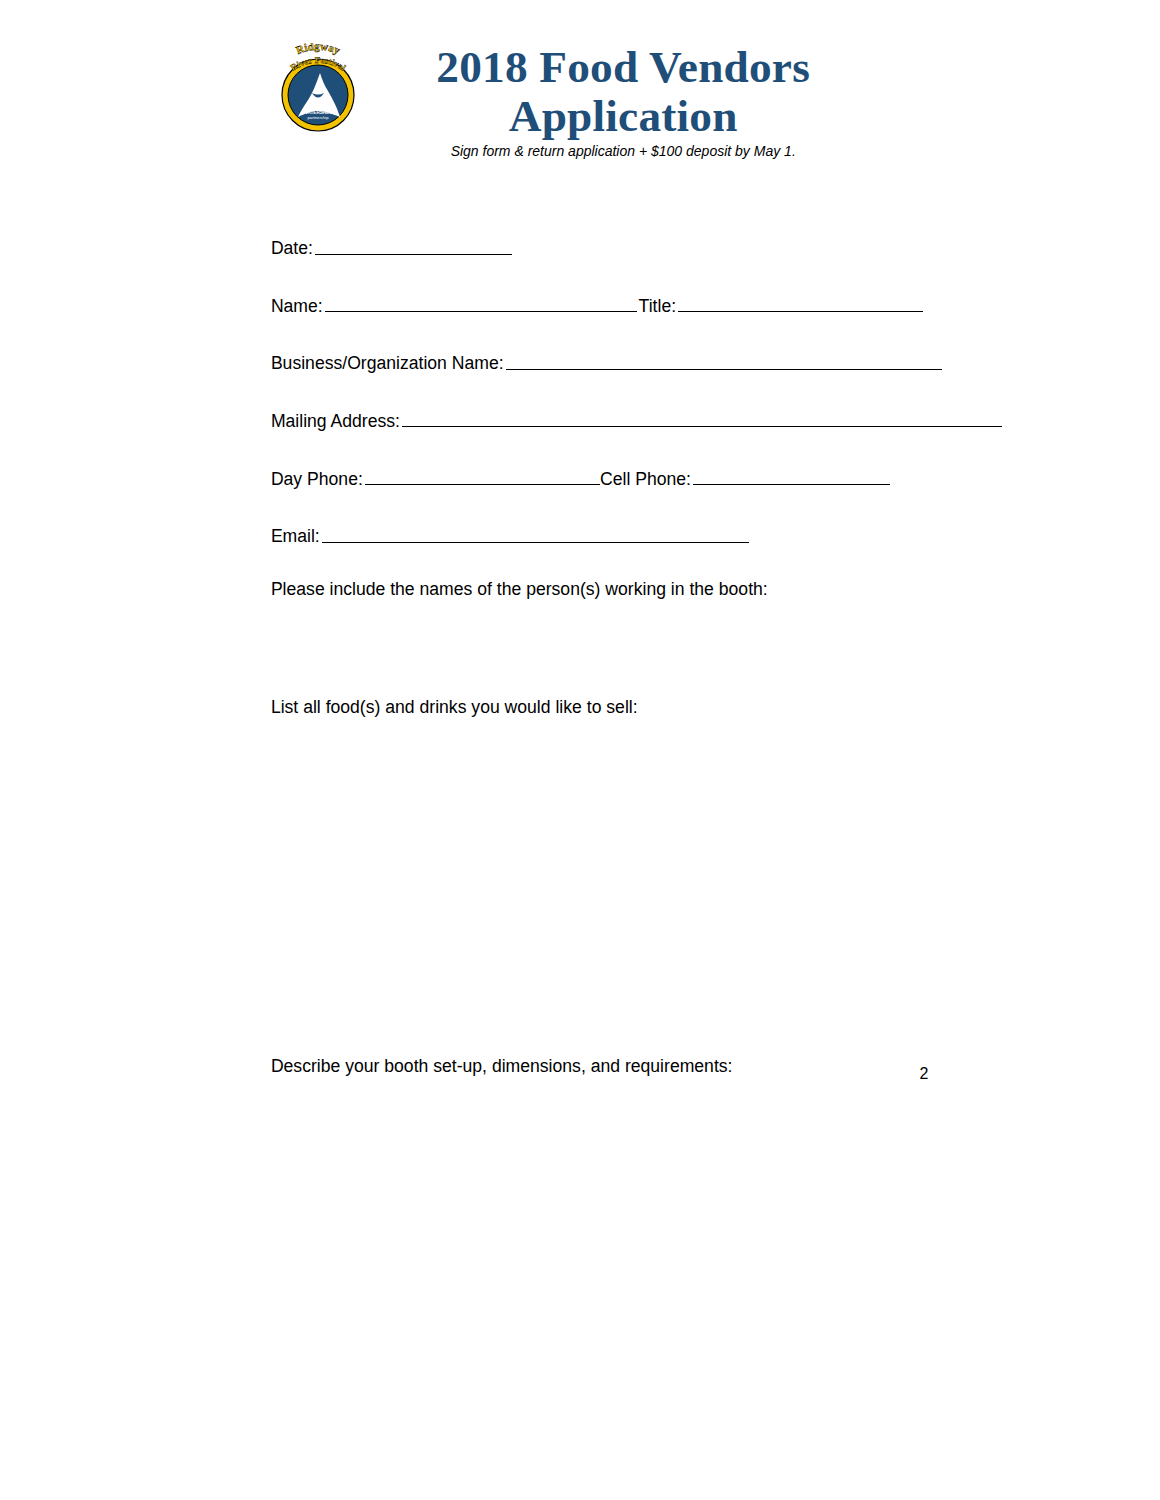Ridgway River Festival logo uncompahgre WATERSHED partnership Ridgway River Festival
2018 Food Vendors
Application
Sign form & return application + $100 deposit by May 1.
Date:
Name: Title:
Business/Organization Name:
Mailing Address:
Day Phone: Cell Phone:
Email:
Please include the names of the person(s) working in the booth:
List all food(s) and drinks you would like to sell:
Describe your booth set-up, dimensions, and requirements:
2